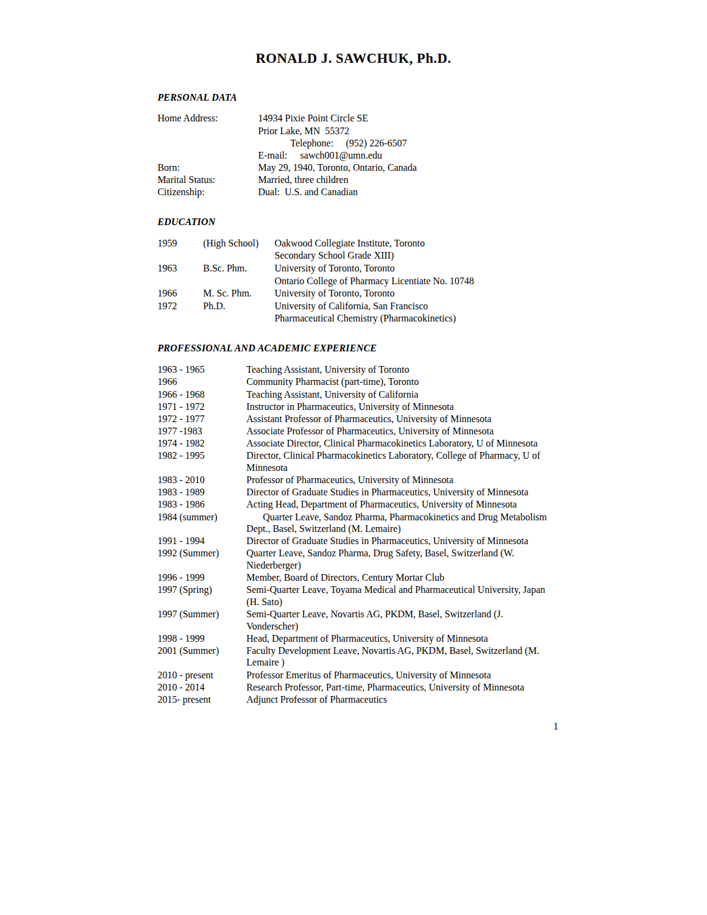RONALD J. SAWCHUK, Ph.D.
PERSONAL DATA
| Home Address: | 14934 Pixie Point Circle SE |
| | Prior Lake, MN 55372 |
| | Telephone: (952) 226-6507 |
| | E-mail: sawch001@umn.edu |
| Born: | May 29, 1940, Toronto, Ontario, Canada |
| Marital Status: | Married, three children |
| Citizenship: | Dual: U.S. and Canadian |
EDUCATION
| 1959 | (High School) | Oakwood Collegiate Institute, Toronto |
| | | Secondary School Grade XIII) |
| 1963 | B.Sc. Phm. | University of Toronto, Toronto |
| | | Ontario College of Pharmacy Licentiate No. 10748 |
| 1966 | M. Sc. Phm. | University of Toronto, Toronto |
| 1972 | Ph.D. | University of California, San Francisco |
| | | Pharmaceutical Chemistry (Pharmacokinetics) |
PROFESSIONAL AND ACADEMIC EXPERIENCE
| 1963 - 1965 | Teaching Assistant, University of Toronto |
| 1966 | Community Pharmacist (part-time), Toronto |
| 1966 - 1968 | Teaching Assistant, University of California |
| 1971 - 1972 | Instructor in Pharmaceutics, University of Minnesota |
| 1972 - 1977 | Assistant Professor of Pharmaceutics, University of Minnesota |
| 1977 -1983 | Associate Professor of Pharmaceutics, University of Minnesota |
| 1974 - 1982 | Associate Director, Clinical Pharmacokinetics Laboratory, U of Minnesota |
| 1982 - 1995 | Director, Clinical Pharmacokinetics Laboratory, College of Pharmacy, U of Minnesota |
| 1983 - 2010 | Professor of Pharmaceutics, University of Minnesota |
| 1983 - 1989 | Director of Graduate Studies in Pharmaceutics, University of Minnesota |
| 1983 - 1986 | Acting Head, Department of Pharmaceutics, University of Minnesota |
| 1984 (summer) | Quarter Leave, Sandoz Pharma, Pharmacokinetics and Drug Metabolism Dept., Basel, Switzerland (M. Lemaire) |
| 1991 - 1994 | Director of Graduate Studies in Pharmaceutics, University of Minnesota |
| 1992 (Summer) | Quarter Leave, Sandoz Pharma, Drug Safety, Basel, Switzerland (W. Niederberger) |
| 1996 - 1999 | Member, Board of Directors, Century Mortar Club |
| 1997 (Spring) | Semi-Quarter Leave, Toyama Medical and Pharmaceutical University, Japan (H. Sato) |
| 1997 (Summer) | Semi-Quarter Leave, Novartis AG, PKDM, Basel, Switzerland (J. Vonderscher) |
| 1998 - 1999 | Head, Department of Pharmaceutics, University of Minnesota |
| 2001 (Summer) | Faculty Development Leave, Novartis AG, PKDM, Basel, Switzerland (M. Lemaire ) |
| 2010 - present | Professor Emeritus of Pharmaceutics, University of Minnesota |
| 2010 - 2014 | Research Professor, Part-time, Pharmaceutics, University of Minnesota |
| 2015- present | Adjunct Professor of Pharmaceutics |
1